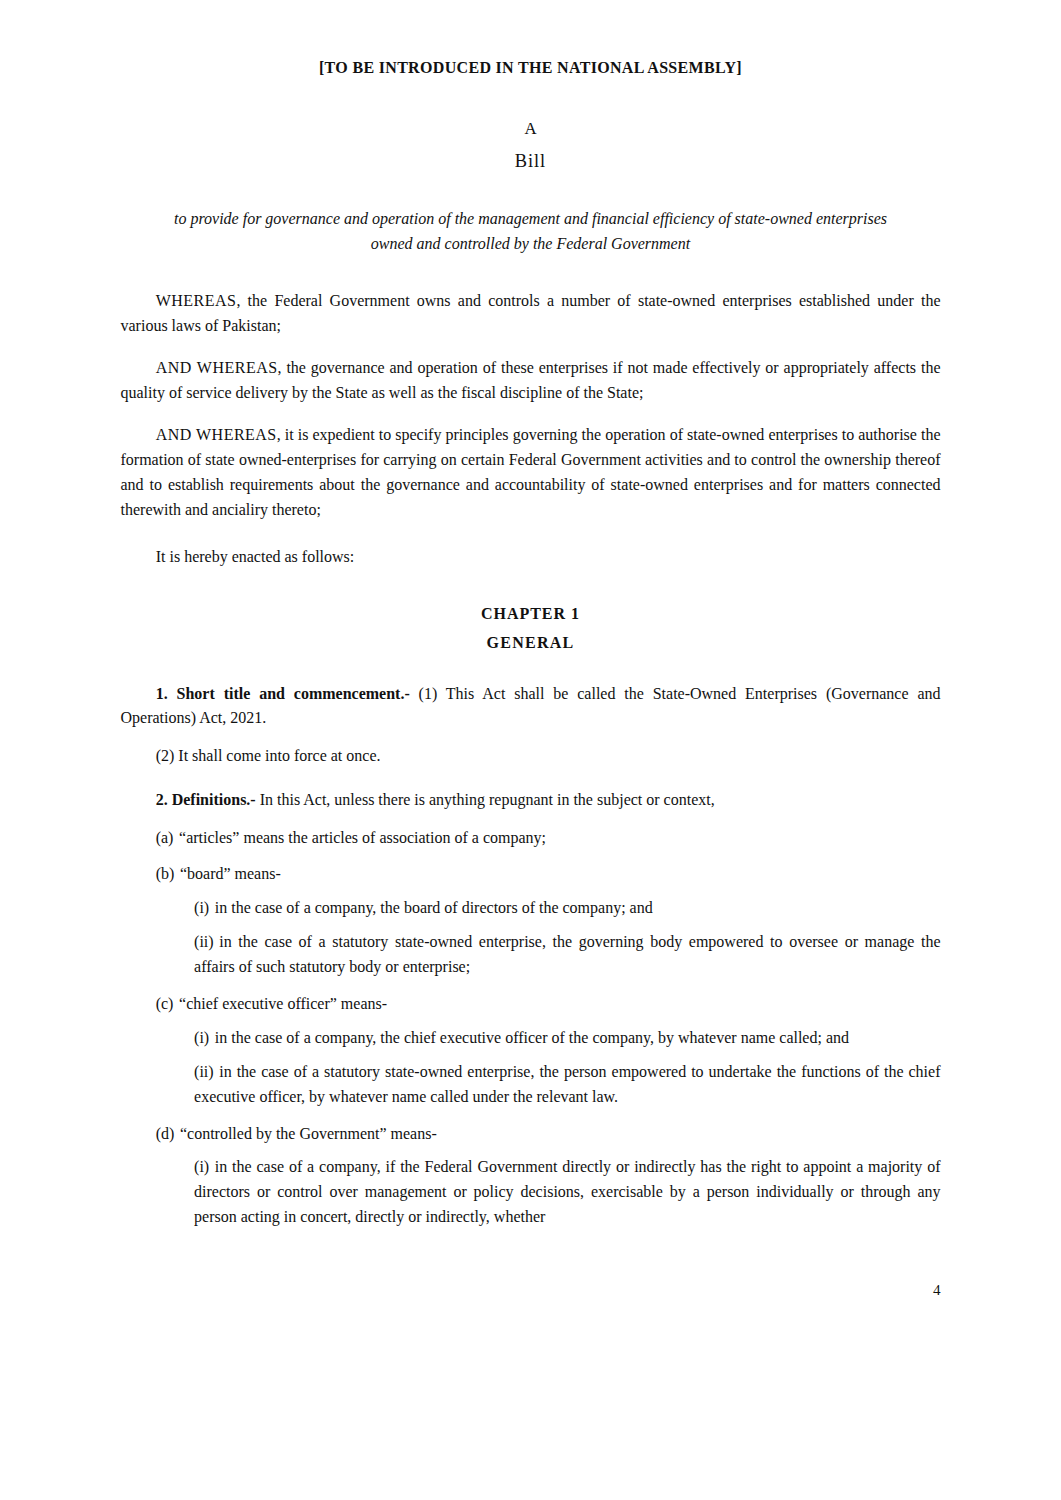[TO BE INTRODUCED IN THE NATIONAL ASSEMBLY]
A
Bill
to provide for governance and operation of the management and financial efficiency of state-owned enterprises owned and controlled by the Federal Government
WHEREAS, the Federal Government owns and controls a number of state-owned enterprises established under the various laws of Pakistan;
AND WHEREAS, the governance and operation of these enterprises if not made effectively or appropriately affects the quality of service delivery by the State as well as the fiscal discipline of the State;
AND WHEREAS, it is expedient to specify principles governing the operation of state-owned enterprises to authorise the formation of state owned-enterprises for carrying on certain Federal Government activities and to control the ownership thereof and to establish requirements about the governance and accountability of state-owned enterprises and for matters connected therewith and ancialiry thereto;
It is hereby enacted as follows:
CHAPTER 1
GENERAL
1. Short title and commencement.- (1) This Act shall be called the State-Owned Enterprises (Governance and Operations) Act, 2021.
(2) It shall come into force at once.
2. Definitions.- In this Act, unless there is anything repugnant in the subject or context,
(a)“articles” means the articles of association of a company;
(b)“board” means-
(i) in the case of a company, the board of directors of the company; and
(ii) in the case of a statutory state-owned enterprise, the governing body empowered to oversee or manage the affairs of such statutory body or enterprise;
(c)“chief executive officer” means-
(i) in the case of a company, the chief executive officer of the company, by whatever name called; and
(ii) in the case of a statutory state-owned enterprise, the person empowered to undertake the functions of the chief executive officer, by whatever name called under the relevant law.
(d)“controlled by the Government” means-
(i) in the case of a company, if the Federal Government directly or indirectly has the right to appoint a majority of directors or control over management or policy decisions, exercisable by a person individually or through any person acting in concert, directly or indirectly, whether
4